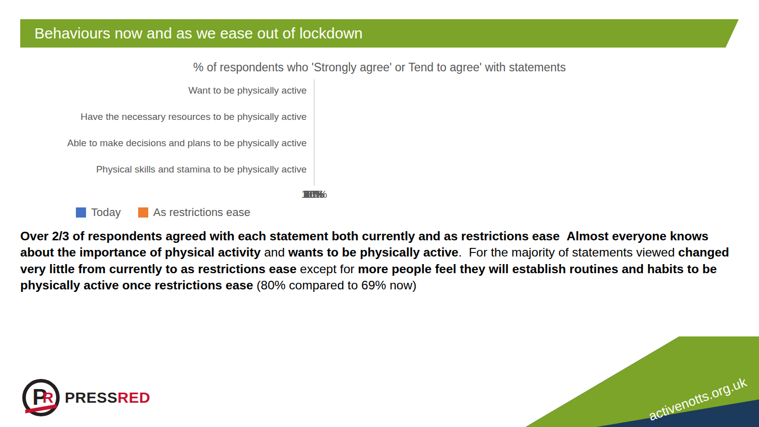Behaviours now and as we ease out of lockdown
% of respondents who 'Strongly agree' or Tend to agree' with statements
Want to be physically active Have the necessary resources to be physically active Able to make decisions and plans to be physically active Physical skills and stamina to be physically active
0% 10% 20% 30% 40% 50% 60% 70% 80% 90% 100%
Today As restrictions ease
Over 2/3 of respondents agreed with each statement both currently and as restrictions ease Almost everyone knows about the importance of physical activity and wants to be physically active. For the majority of statements viewed changed very little from currently to as restrictions ease except for more people feel they will establish routines and habits to be physically active once restrictions ease (80% compared to 69% now)
P
R
PRESSRED
activenotts.org.uk